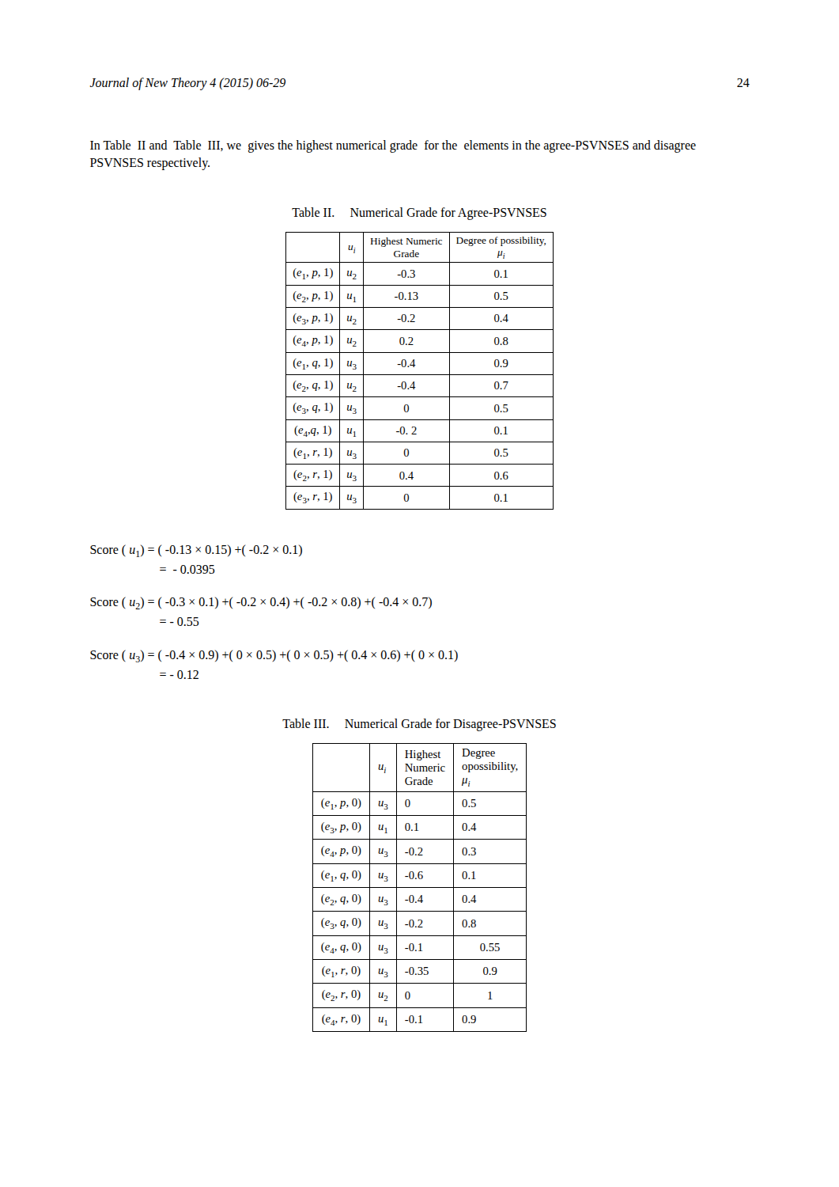Journal of New Theory 4 (2015) 06-29 24
In Table II and Table III, we gives the highest numerical grade for the elements in the agree-PSVNSES and disagree PSVNSES respectively.
Table II. Numerical Grade for Agree-PSVNSES
| | u i | Highest Numeric Grade | Degree of possibility, μ i |
| --- | --- | --- | --- |
| ( e 1 , p , 1) | u 2 | -0.3 | 0.1 |
| ( e 2 , p , 1) | u 1 | -0.13 | 0.5 |
| ( e 3 , p , 1) | u 2 | -0.2 | 0.4 |
| ( e 4 , p , 1) | u 2 | 0.2 | 0.8 |
| ( e 1 , q , 1) | u 3 | -0.4 | 0.9 |
| ( e 2 , q , 1) | u 2 | -0.4 | 0.7 |
| ( e 3 , q , 1) | u 3 | 0 | 0.5 |
| ( e 4 , q , 1) | u 1 | -0. 2 | 0.1 |
| ( e 1 , r , 1) | u 3 | 0 | 0.5 |
| ( e 2 , r , 1) | u 3 | 0.4 | 0.6 |
| ( e 3 , r , 1) | u 3 | 0 | 0.1 |
Score ( u1) = ( -0.13 × 0.15) +( -0.2 × 0.1)
= - 0.0395
Score ( u2) = ( -0.3 × 0.1) +( -0.2 × 0.4) +( -0.2 × 0.8) +( -0.4 × 0.7)
= - 0.55
Score ( u3) = ( -0.4 × 0.9) +( 0 × 0.5) +( 0 × 0.5) +( 0.4 × 0.6) +( 0 × 0.1)
= - 0.12
Table III. Numerical Grade for Disagree-PSVNSES
| | u i | Highest Numeric Grade | Degree opossibility, μ i |
| --- | --- | --- | --- |
| ( e 1 , p , 0) | u 3 | 0 | 0.5 |
| ( e 3 , p , 0) | u 1 | 0.1 | 0.4 |
| ( e 4 , p , 0) | u 3 | -0.2 | 0.3 |
| ( e 1 , q , 0) | u 3 | -0.6 | 0.1 |
| ( e 2 , q , 0) | u 3 | -0.4 | 0.4 |
| ( e 3 , q , 0) | u 3 | -0.2 | 0.8 |
| ( e 4 , q , 0) | u 3 | -0.1 | 0.55 |
| ( e 1 , r , 0) | u 3 | -0.35 | 0.9 |
| ( e 2 , r , 0) | u 2 | 0 | 1 |
| ( e 4 , r , 0) | u 1 | -0.1 | 0.9 |